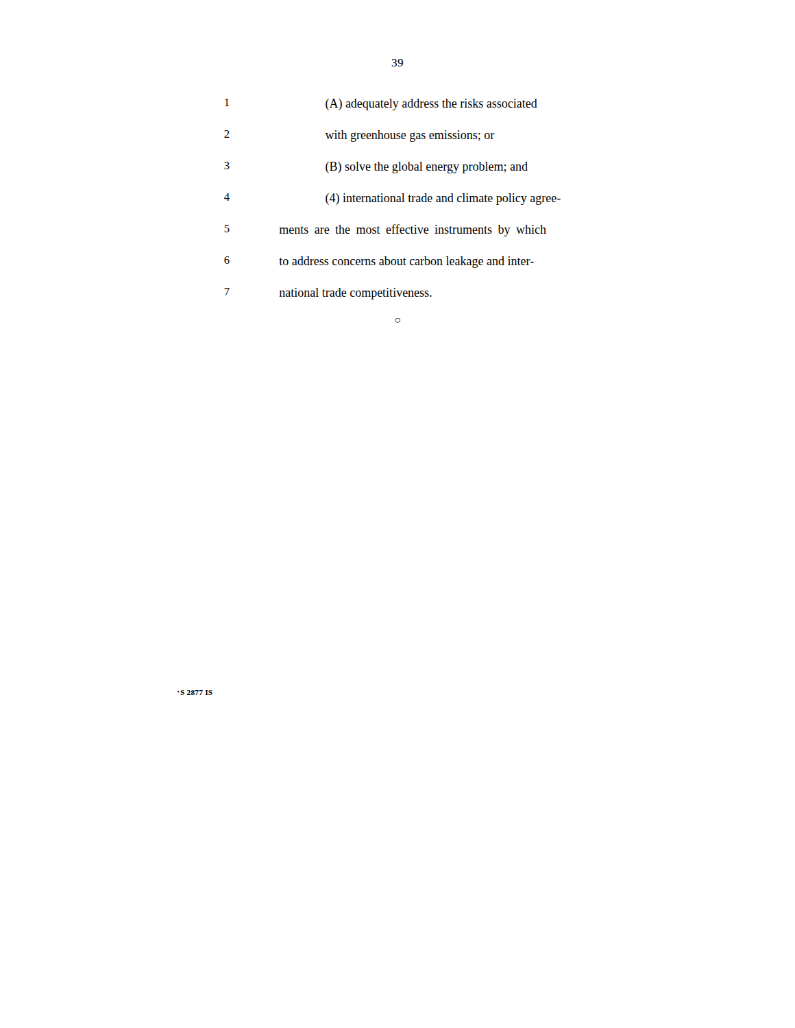39
(A) adequately address the risks associated
with greenhouse gas emissions; or
(B) solve the global energy problem; and
(4) international trade and climate policy agree-
ments are the most effective instruments by which
to address concerns about carbon leakage and inter-
national trade competitiveness.
○
•S 2877 IS